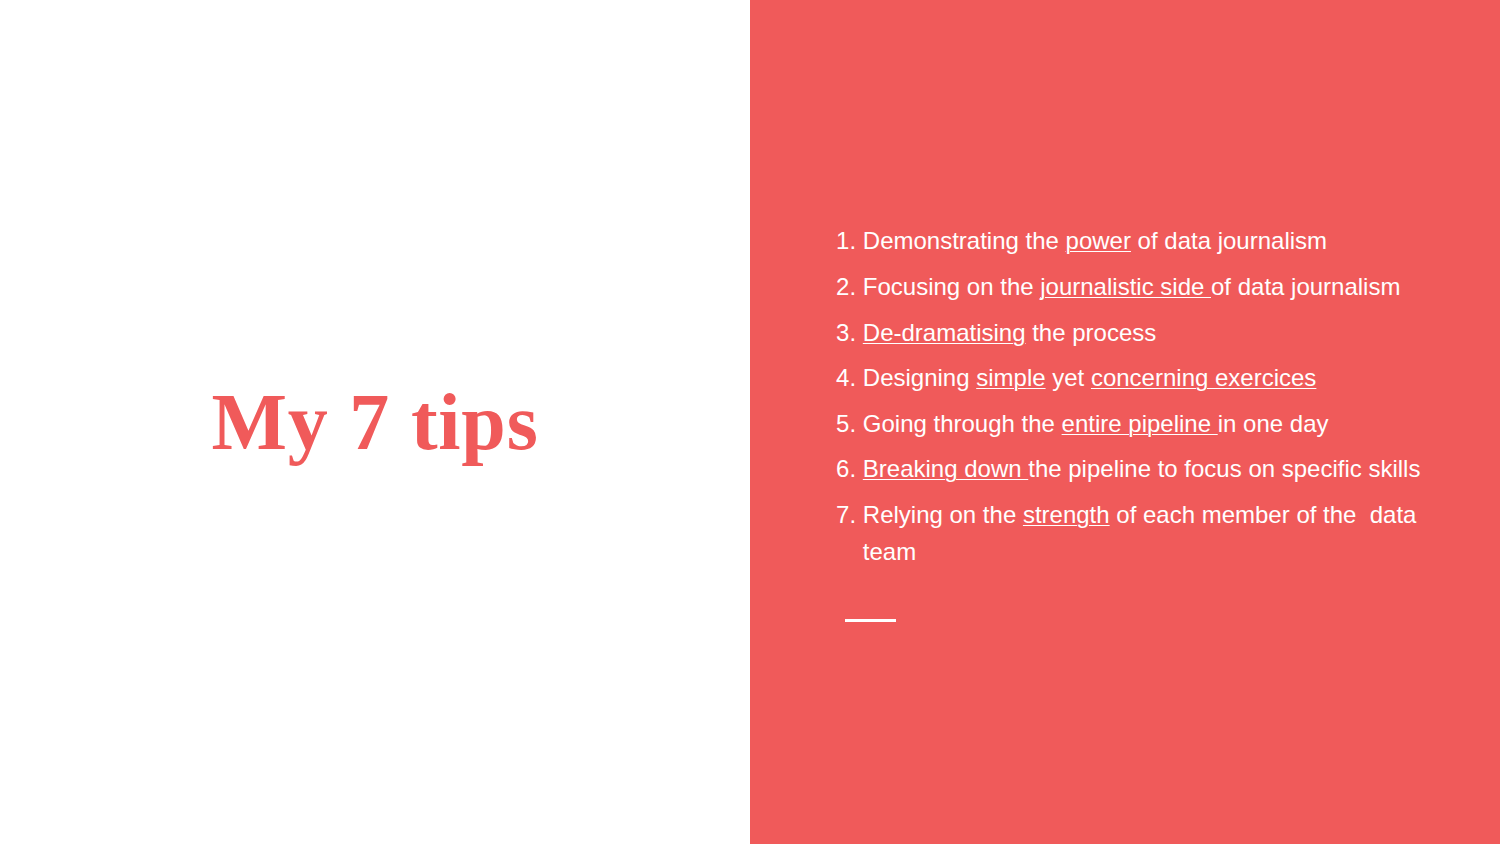My 7 tips
Demonstrating the power of data journalism
Focusing on the journalistic side of data journalism
De-dramatising the process
Designing simple yet concerning exercices
Going through the entire pipeline in one day
Breaking down the pipeline to focus on specific skills
Relying on the strength of each member of the data team